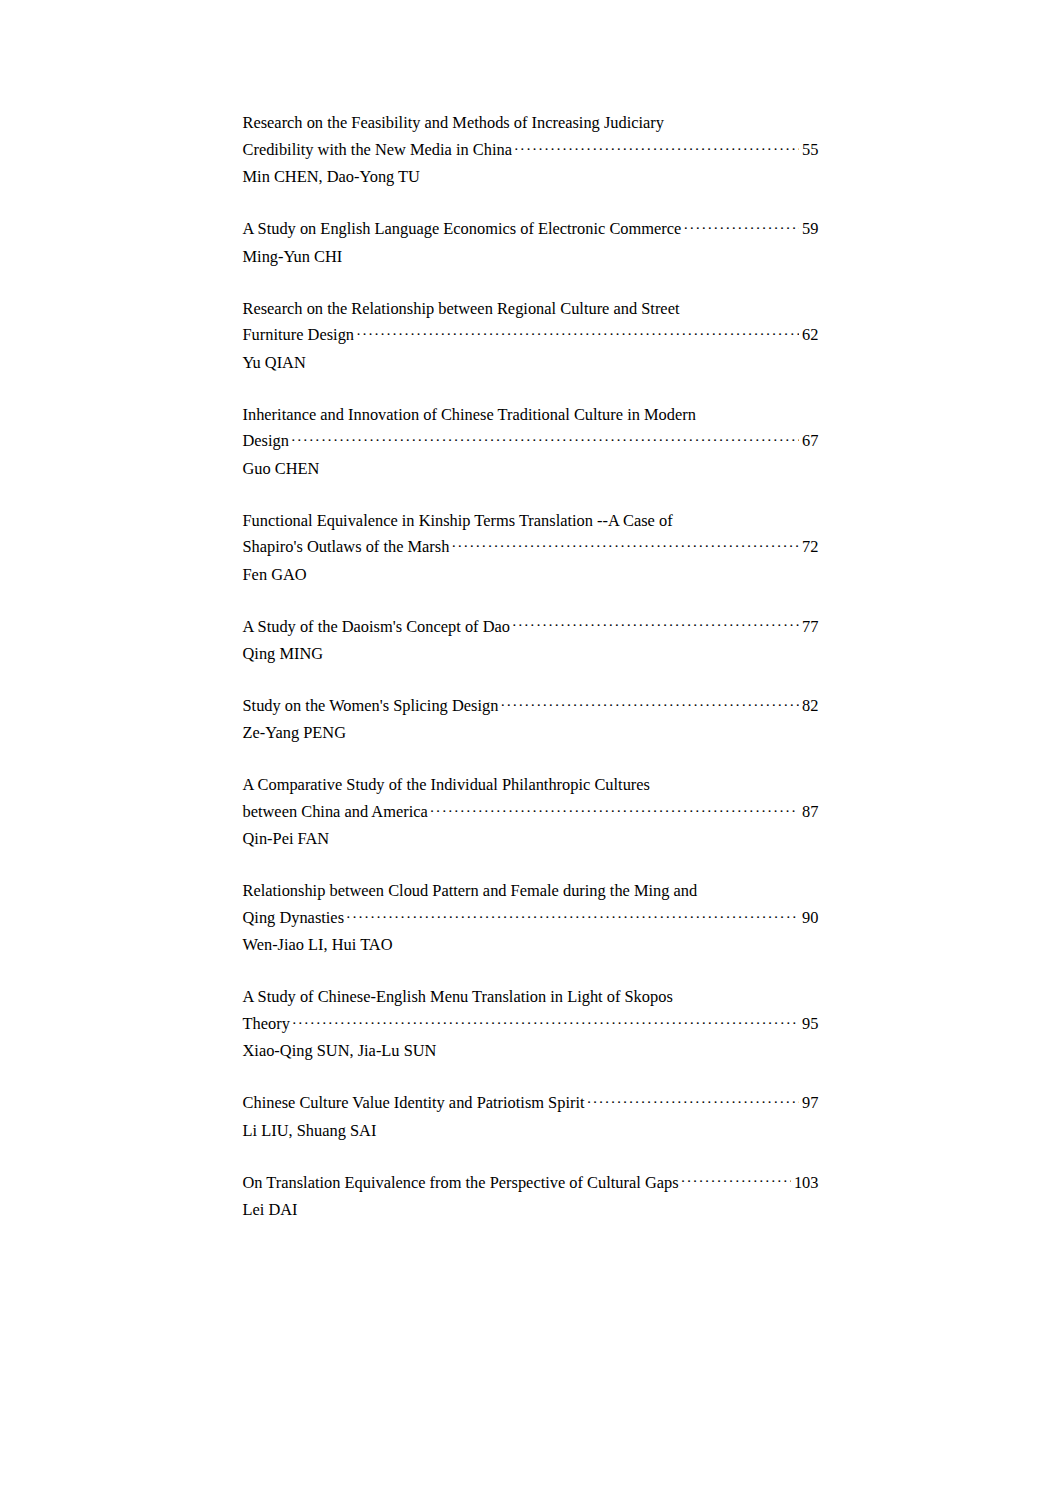Research on the Feasibility and Methods of Increasing Judiciary Credibility with the New Media in China ···························································· 55 Min CHEN, Dao-Yong TU
A Study on English Language Economics of Electronic Commerce ······················· 59 Ming-Yun CHI
Research on the Relationship between Regional Culture and Street Furniture Design ································································································· 62 Yu QIAN
Inheritance and Innovation of Chinese Traditional Culture in Modern Design ············································································································· 67 Guo CHEN
Functional Equivalence in Kinship Terms Translation --A Case of Shapiro's Outlaws of the Marsh ····························································· 72 Fen GAO
A Study of the Daoism's Concept of Dao ····················································· 77 Qing MING
Study on the Women's Splicing Design ························································· 82 Ze-Yang PENG
A Comparative Study of the Individual Philanthropic Cultures between China and America ····························································· 87 Qin-Pei FAN
Relationship between Cloud Pattern and Female during the Ming and Qing Dynasties ································································································· 90 Wen-Jiao LI, Hui TAO
A Study of Chinese-English Menu Translation in Light of Skopos Theory ······································································································· 95 Xiao-Qing SUN, Jia-Lu SUN
Chinese Culture Value Identity and Patriotism Spirit ······································· 97 Li LIU, Shuang SAI
On Translation Equivalence from the Perspective of Cultural Gaps ······················ 103 Lei DAI